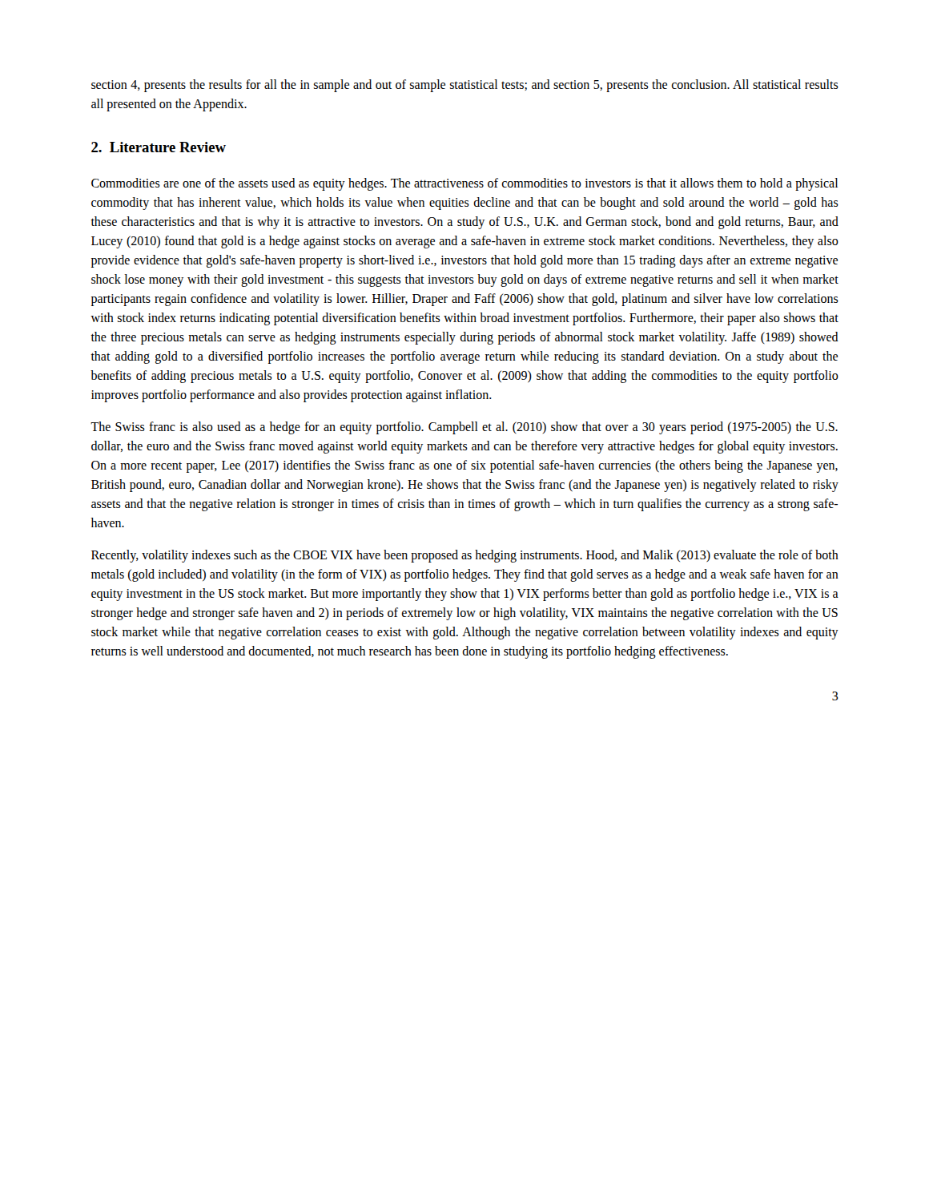section 4, presents the results for all the in sample and out of sample statistical tests; and section 5, presents the conclusion. All statistical results all presented on the Appendix.
2. Literature Review
Commodities are one of the assets used as equity hedges. The attractiveness of commodities to investors is that it allows them to hold a physical commodity that has inherent value, which holds its value when equities decline and that can be bought and sold around the world – gold has these characteristics and that is why it is attractive to investors. On a study of U.S., U.K. and German stock, bond and gold returns, Baur, and Lucey (2010) found that gold is a hedge against stocks on average and a safe-haven in extreme stock market conditions. Nevertheless, they also provide evidence that gold's safe-haven property is short-lived i.e., investors that hold gold more than 15 trading days after an extreme negative shock lose money with their gold investment - this suggests that investors buy gold on days of extreme negative returns and sell it when market participants regain confidence and volatility is lower. Hillier, Draper and Faff (2006) show that gold, platinum and silver have low correlations with stock index returns indicating potential diversification benefits within broad investment portfolios. Furthermore, their paper also shows that the three precious metals can serve as hedging instruments especially during periods of abnormal stock market volatility. Jaffe (1989) showed that adding gold to a diversified portfolio increases the portfolio average return while reducing its standard deviation. On a study about the benefits of adding precious metals to a U.S. equity portfolio, Conover et al. (2009) show that adding the commodities to the equity portfolio improves portfolio performance and also provides protection against inflation.
The Swiss franc is also used as a hedge for an equity portfolio. Campbell et al. (2010) show that over a 30 years period (1975-2005) the U.S. dollar, the euro and the Swiss franc moved against world equity markets and can be therefore very attractive hedges for global equity investors. On a more recent paper, Lee (2017) identifies the Swiss franc as one of six potential safe-haven currencies (the others being the Japanese yen, British pound, euro, Canadian dollar and Norwegian krone). He shows that the Swiss franc (and the Japanese yen) is negatively related to risky assets and that the negative relation is stronger in times of crisis than in times of growth – which in turn qualifies the currency as a strong safe-haven.
Recently, volatility indexes such as the CBOE VIX have been proposed as hedging instruments. Hood, and Malik (2013) evaluate the role of both metals (gold included) and volatility (in the form of VIX) as portfolio hedges. They find that gold serves as a hedge and a weak safe haven for an equity investment in the US stock market. But more importantly they show that 1) VIX performs better than gold as portfolio hedge i.e., VIX is a stronger hedge and stronger safe haven and 2) in periods of extremely low or high volatility, VIX maintains the negative correlation with the US stock market while that negative correlation ceases to exist with gold. Although the negative correlation between volatility indexes and equity returns is well understood and documented, not much research has been done in studying its portfolio hedging effectiveness.
3